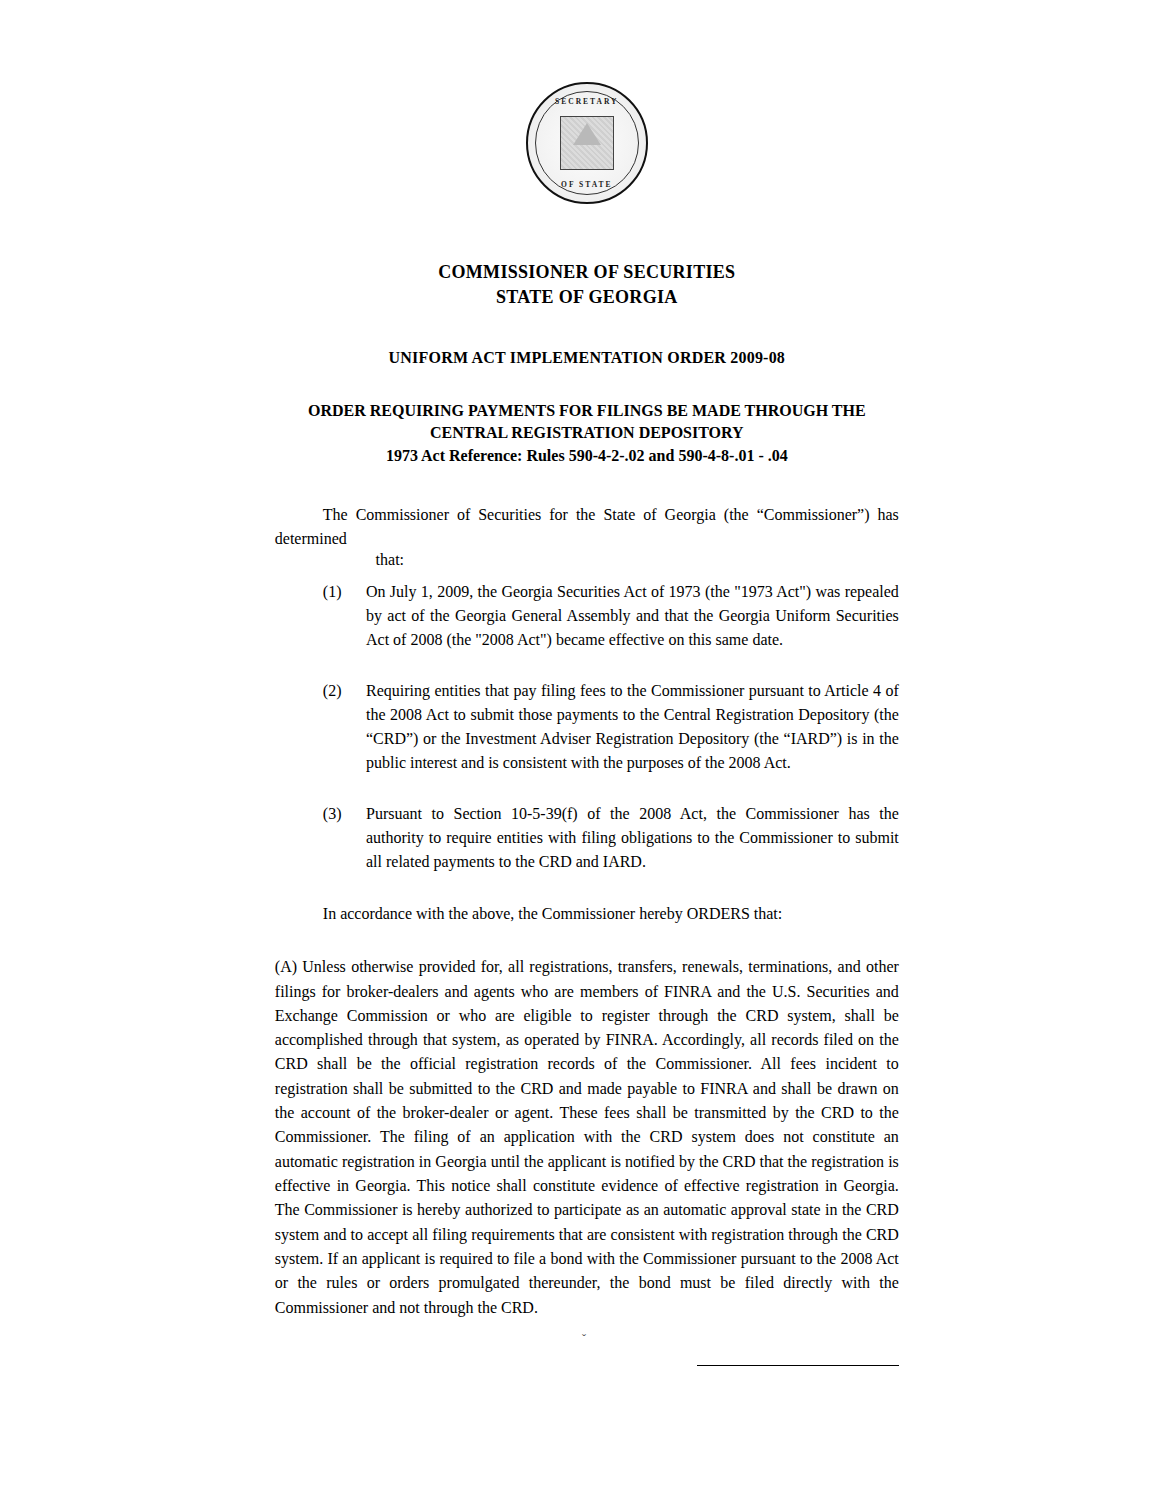SECRETARY
OF STATE
COMMISSIONER OF SECURITIES
STATE OF GEORGIA
UNIFORM ACT IMPLEMENTATION ORDER 2009-08
ORDER REQUIRING PAYMENTS FOR FILINGS BE MADE THROUGH THE CENTRAL REGISTRATION DEPOSITORY 1973 Act Reference: Rules 590-4-2-.02 and 590-4-8-.01 - .04
The Commissioner of Securities for the State of Georgia (the “Commissioner”) has determined
that:
(1) On July 1, 2009, the Georgia Securities Act of 1973 (the "1973 Act") was repealed by act of the Georgia General Assembly and that the Georgia Uniform Securities Act of 2008 (the "2008 Act") became effective on this same date.
(2) Requiring entities that pay filing fees to the Commissioner pursuant to Article 4 of the 2008 Act to submit those payments to the Central Registration Depository (the “CRD”) or the Investment Adviser Registration Depository (the “IARD”) is in the public interest and is consistent with the purposes of the 2008 Act.
(3) Pursuant to Section 10-5-39(f) of the 2008 Act, the Commissioner has the authority to require entities with filing obligations to the Commissioner to submit all related payments to the CRD and IARD.
In accordance with the above, the Commissioner hereby ORDERS that:
(A) Unless otherwise provided for, all registrations, transfers, renewals, terminations, and other filings for broker-dealers and agents who are members of FINRA and the U.S. Securities and Exchange Commission or who are eligible to register through the CRD system, shall be accomplished through that system, as operated by FINRA. Accordingly, all records filed on the CRD shall be the official registration records of the Commissioner. All fees incident to registration shall be submitted to the CRD and made payable to FINRA and shall be drawn on the account of the broker-dealer or agent. These fees shall be transmitted by the CRD to the Commissioner. The filing of an application with the CRD system does not constitute an automatic registration in Georgia until the applicant is notified by the CRD that the registration is effective in Georgia. This notice shall constitute evidence of effective registration in Georgia. The Commissioner is hereby authorized to participate as an automatic approval state in the CRD system and to accept all filing requirements that are consistent with registration through the CRD system. If an applicant is required to file a bond with the Commissioner pursuant to the 2008 Act or the rules or orders promulgated thereunder, the bond must be filed directly with the Commissioner and not through the CRD.
ˇ